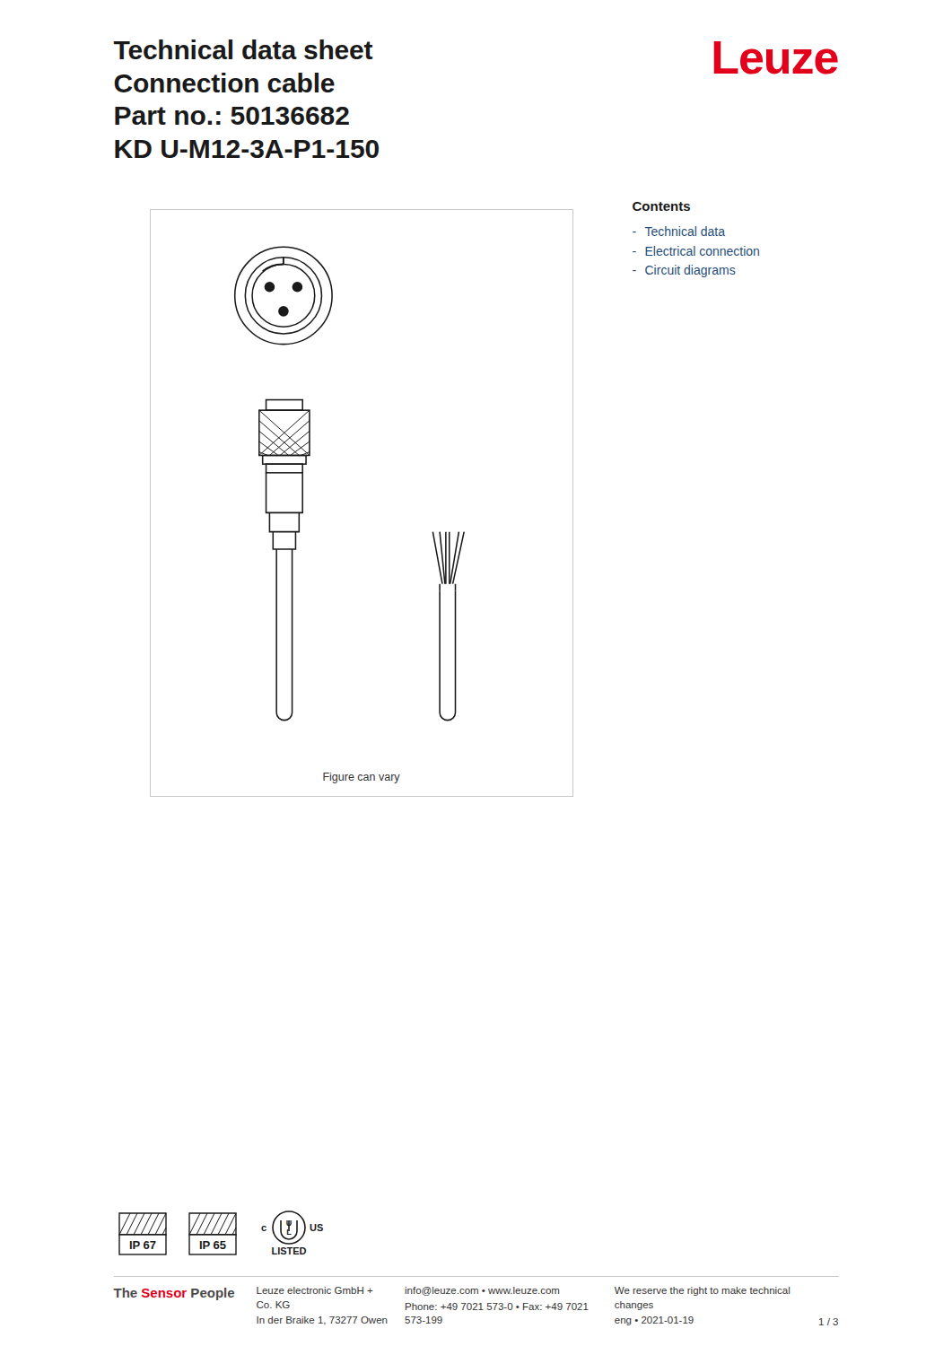Technical data sheet Connection cable
Part no.: 50136682
KD U-M12-3A-P1-150
Leuze
Figure can vary
Contents
Technical data
Electrical connection
Circuit diagrams
IP 67 IP 65 U L c US LISTED
The Sensor People
Leuze electronic GmbH + Co. KG
In der Braike 1, 73277 Owen
info@leuze.com • www.leuze.com
Phone: +49 7021 573-0 • Fax: +49 7021 573-199
We reserve the right to make technical changes
eng • 2021-01-19
1 / 3